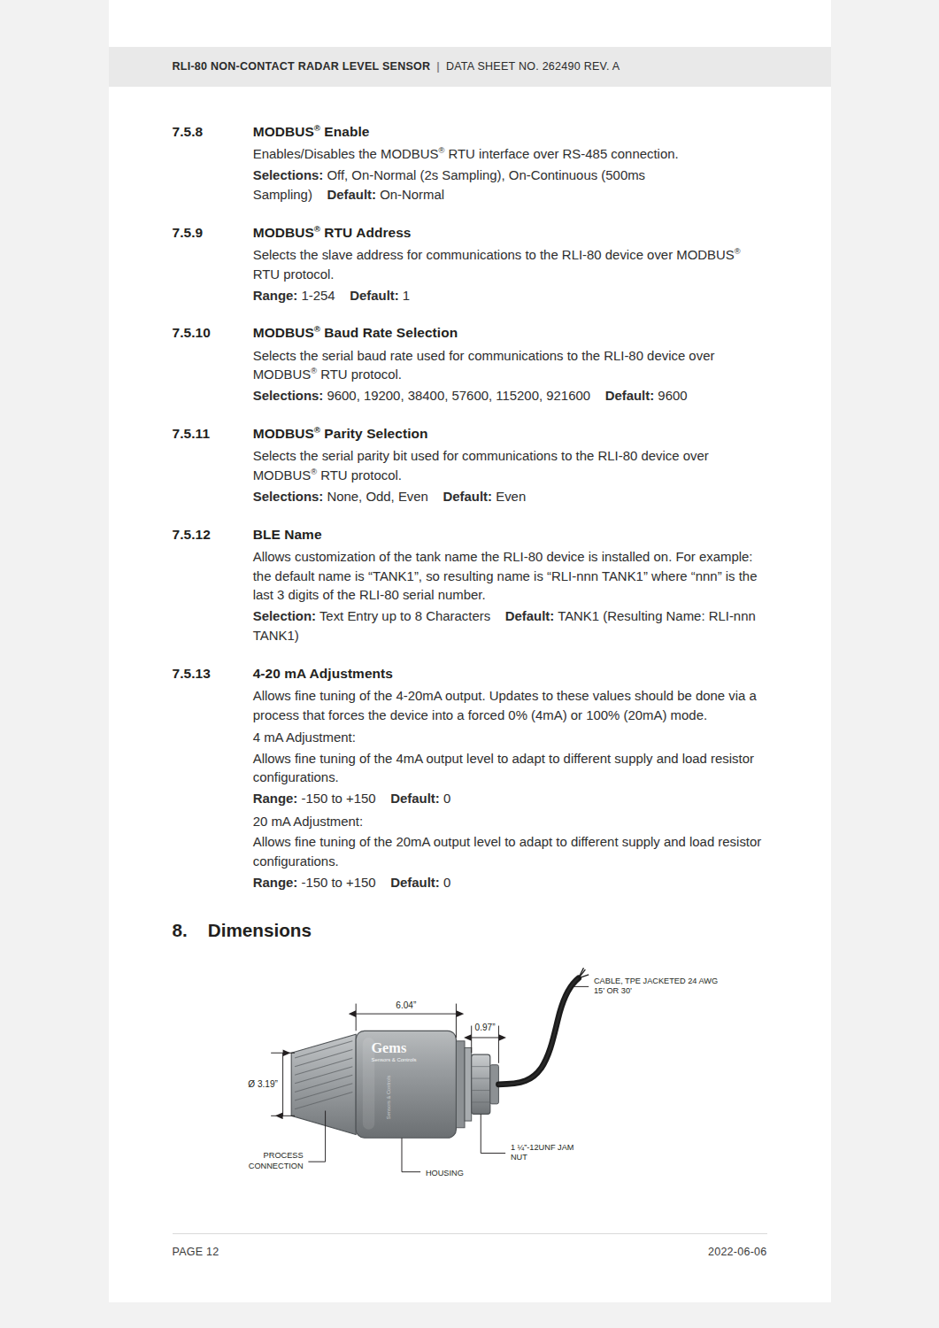RLI-80 NON-CONTACT RADAR LEVEL SENSOR | DATA SHEET NO. 262490 REV. A
7.5.8 MODBUS® Enable
Enables/Disables the MODBUS® RTU interface over RS-485 connection.
Selections: Off, On-Normal (2s Sampling), On-Continuous (500ms Sampling) Default: On-Normal
7.5.9 MODBUS® RTU Address
Selects the slave address for communications to the RLI-80 device over MODBUS® RTU protocol.
Range: 1-254 Default: 1
7.5.10 MODBUS® Baud Rate Selection
Selects the serial baud rate used for communications to the RLI-80 device over MODBUS® RTU protocol.
Selections: 9600, 19200, 38400, 57600, 115200, 921600 Default: 9600
7.5.11 MODBUS® Parity Selection
Selects the serial parity bit used for communications to the RLI-80 device over MODBUS® RTU protocol.
Selections: None, Odd, Even Default: Even
7.5.12 BLE Name
Allows customization of the tank name the RLI-80 device is installed on. For example: the default name is “TANK1”, so resulting name is “RLI-nnn TANK1” where “nnn” is the last 3 digits of the RLI-80 serial number.
Selection: Text Entry up to 8 Characters Default: TANK1 (Resulting Name: RLI-nnn TANK1)
7.5.134-20 mA Adjustments
Allows fine tuning of the 4-20mA output. Updates to these values should be done via a process that forces the device into a forced 0% (4mA) or 100% (20mA) mode.
4 mA Adjustment:
Allows fine tuning of the 4mA output level to adapt to different supply and load resistor configurations.
Range: -150 to +150 Default: 0
20 mA Adjustment:
Allows fine tuning of the 20mA output level to adapt to different supply and load resistor configurations.
Range: -150 to +150 Default: 0
8. Dimensions
Gems Sensors & Controls Sensors & Controls 6.04” 0.97” Ø 3.19” CABLE, TPE JACKETED 24 AWG 15’ OR 30’ 1 ¼”-12UNF JAM NUT HOUSING PROCESS CONNECTION
PAGE 12 2022-06-06